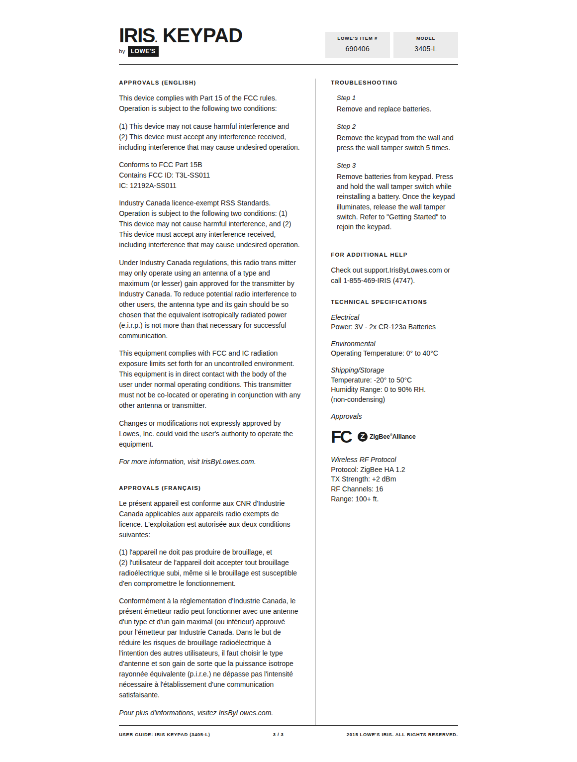IRIS. KEYPAD
by LOWE'S
Lowe's Item # 690406
Model 3405-L
Approvals (English)
This device complies with Part 15 of the FCC rules. Operation is subject to the following two conditions:
(1) This device may not cause harmful interference and
(2) This device must accept any interference received, including interference that may cause undesired operation.
Conforms to FCC Part 15B
Contains FCC ID: T3L-SS011
IC: 12192A-SS011
Industry Canada licence-exempt RSS Standards. Operation is subject to the following two conditions: (1) This device may not cause harmful interference, and (2) This device must accept any interference received, including interference that may cause undesired operation.
Under Industry Canada regulations, this radio trans mitter may only operate using an antenna of a type and maximum (or lesser) gain approved for the transmitter by Industry Canada. To reduce potential radio interference to other users, the antenna type and its gain should be so chosen that the equivalent isotropically radiated power (e.i.r.p.) is not more than that necessary for successful communication.
This equipment complies with FCC and IC radiation exposure limits set forth for an uncontrolled environment. This equipment is in direct contact with the body of the user under normal operating conditions. This transmitter must not be co-located or operating in conjunction with any other antenna or transmitter.
Changes or modifications not expressly approved by Lowes, Inc. could void the user's authority to operate the equipment.
For more information, visit IrisByLowes.com.
Approvals (Français)
Le présent appareil est conforme aux CNR d'Industrie Canada applicables aux appareils radio exempts de licence. L'exploitation est autorisée aux deux conditions suivantes:
(1) l'appareil ne doit pas produire de brouillage, et
(2) l'utilisateur de l'appareil doit accepter tout brouillage radioélectrique subi, même si le brouillage est susceptible d'en compromettre le fonctionnement.
Conformément à la réglementation d'Industrie Canada, le présent émetteur radio peut fonctionner avec une antenne d'un type et d'un gain maximal (ou inférieur) approuvé pour l'émetteur par Industrie Canada. Dans le but de réduire les risques de brouillage radioélectrique à l'intention des autres utilisateurs, il faut choisir le type d'antenne et son gain de sorte que la puissance isotrope rayonnée équivalente (p.i.r.e.) ne dépasse pas l'intensité nécessaire à l'établissement d'une communication satisfaisante.
Pour plus d'informations, visitez IrisByLowes.com.
Troubleshooting
Step 1
Remove and replace batteries.
Step 2
Remove the keypad from the wall and press the wall tamper switch 5 times.
Step 3
Remove batteries from keypad. Press and hold the wall tamper switch while reinstalling a battery. Once the keypad illuminates, release the wall tamper switch. Refer to "Getting Started" to rejoin the keypad.
For Additional Help
Check out support.IrisByLowes.com or call 1-855-469-IRIS (4747).
Technical Specifications
Electrical
Power: 3V - 2x CR-123a Batteries
Environmental
Operating Temperature: 0° to 40°C
Shipping/Storage
Temperature: -20° to 50°C
Humidity Range: 0 to 90% RH.
(non-condensing)
Approvals
FC
Z ZigBee®Alliance
Wireless RF Protocol
Protocol: ZigBee HA 1.2
TX Strength: +2 dBm
RF Channels: 16
Range: 100+ ft.
User Guide: Iris Keypad (3405-L) 3 / 3 2015 Lowe's Iris. All Rights Reserved.